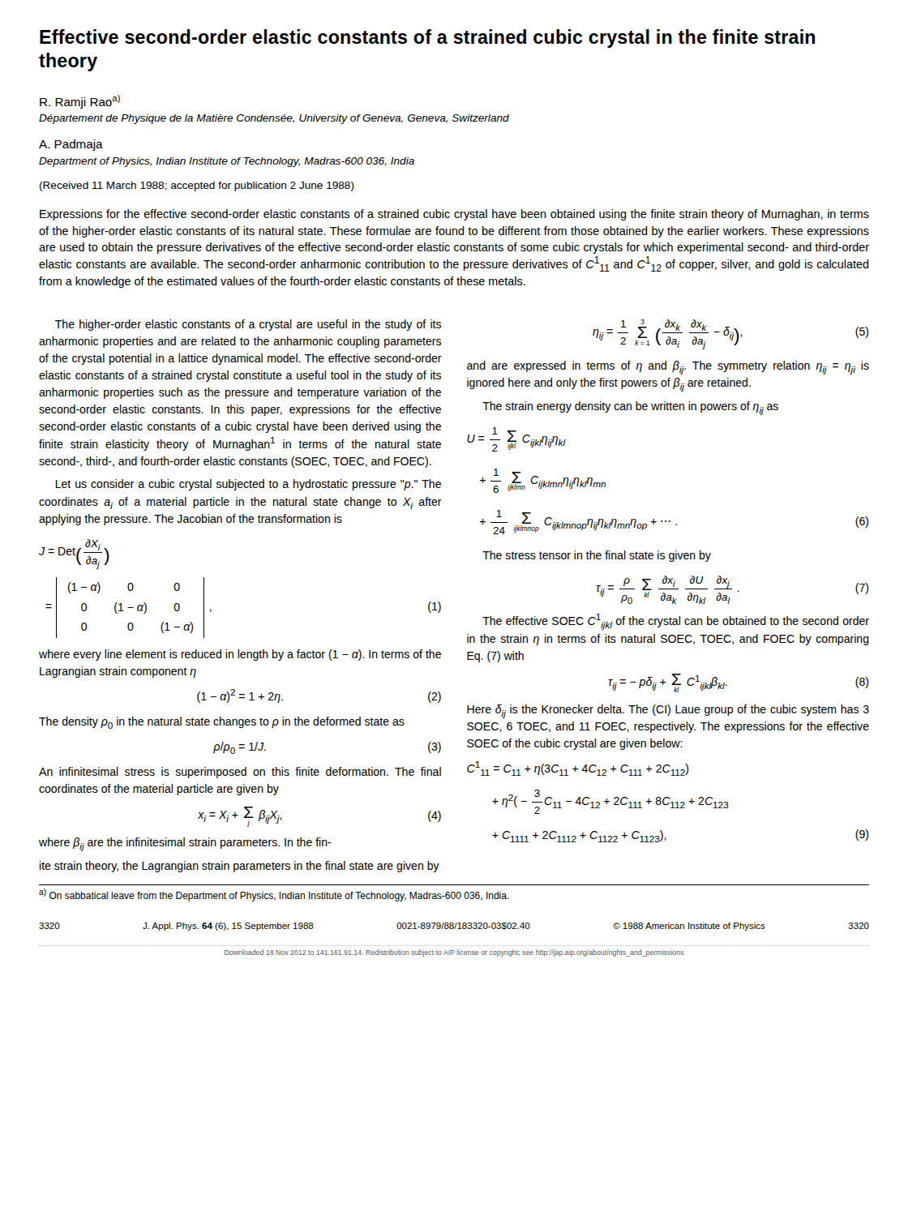Effective second-order elastic constants of a strained cubic crystal in the finite strain theory
R. Ramji Raoa)
Département de Physique de la Matière Condensée, University of Geneva, Geneva, Switzerland
A. Padmaja
Department of Physics, Indian Institute of Technology, Madras-600 036, India
(Received 11 March 1988; accepted for publication 2 June 1988)
Expressions for the effective second-order elastic constants of a strained cubic crystal have been obtained using the finite strain theory of Murnaghan, in terms of the higher-order elastic constants of its natural state. These formulae are found to be different from those obtained by the earlier workers. These expressions are used to obtain the pressure derivatives of the effective second-order elastic constants of some cubic crystals for which experimental second- and third-order elastic constants are available. The second-order anharmonic contribution to the pressure derivatives of C111 and C112 of copper, silver, and gold is calculated from a knowledge of the estimated values of the fourth-order elastic constants of these metals.
The higher-order elastic constants of a crystal are useful in the study of its anharmonic properties and are related to the anharmonic coupling parameters of the crystal potential in a lattice dynamical model. The effective second-order elastic constants of a strained crystal constitute a useful tool in the study of its anharmonic properties such as the pressure and temperature variation of the second-order elastic constants. In this paper, expressions for the effective second-order elastic constants of a cubic crystal have been derived using the finite strain elasticity theory of Murnaghan1 in terms of the natural state second-, third-, and fourth-order elastic constants (SOEC, TOEC, and FOEC).
Let us consider a cubic crystal subjected to a hydrostatic pressure "p." The coordinates ai of a material particle in the natural state change to Xi after applying the pressure. The Jacobian of the transformation is
J = Det(∂Xi∂aj)
=
| (1 − α ) | 0 | 0 |
| 0 | (1 − α ) | 0 |
| 0 | 0 | (1 − α ) |
, (1)
where every line element is reduced in length by a factor (1 − α). In terms of the Lagrangian strain component η
(1 − α)2 = 1 + 2η. (2)
The density ρ0 in the natural state changes to ρ in the deformed state as
ρ/ρ0 = 1/J. (3)
An infinitesimal stress is superimposed on this finite deformation. The final coordinates of the material particle are given by
xi = Xi + Σj βijXj, (4)
where βij are the infinitesimal strain parameters. In the fin-
ite strain theory, the Lagrangian strain parameters in the final state are given by
ηij = 12 3 Σk = 1 (∂xk∂ai ∂xk∂aj − δij), (5)
and are expressed in terms of η and βij. The symmetry relation ηij = ηji is ignored here and only the first powers of βij are retained.
The strain energy density can be written in powers of ηij as
U = 12 Σijkl Cijklηijηkl
+ 16 Σijklmn Cijklmnηijηklηmn
+ 124 Σijklmnop Cijklmnopηijηklηmnηop + ⋯ . (6)
The stress tensor in the final state is given by
τij = ρρ0 Σkl ∂xi∂ak ∂U∂ηkl ∂xj∂al . (7)
The effective SOEC C1ijkl of the crystal can be obtained to the second order in the strain η in terms of its natural SOEC, TOEC, and FOEC by comparing Eq. (7) with
τij = − pδij + Σkl C1ijklβkl. (8)
Here δij is the Kronecker delta. The (CI) Laue group of the cubic system has 3 SOEC, 6 TOEC, and 11 FOEC, respectively. The expressions for the effective SOEC of the cubic crystal are given below:
C111 = C11 + η(3C11 + 4C12 + C111 + 2C112)
+ η2( − 32 C11 − 4C12 + 2C111 + 8C112 + 2C123
+ C1111 + 2C1112 + C1122 + C1123), (9)
a) On sabbatical leave from the Department of Physics, Indian Institute of Technology, Madras-600 036, India.
3320 J. Appl. Phys. 64 (6), 15 September 1988 0021-8979/88/183320-03$02.40 © 1988 American Institute of Physics 3320
Downloaded 18 Nov 2012 to 141.161.91.14. Redistribution subject to AIP license or copyright; see http://jap.aip.org/about/rights_and_permissions